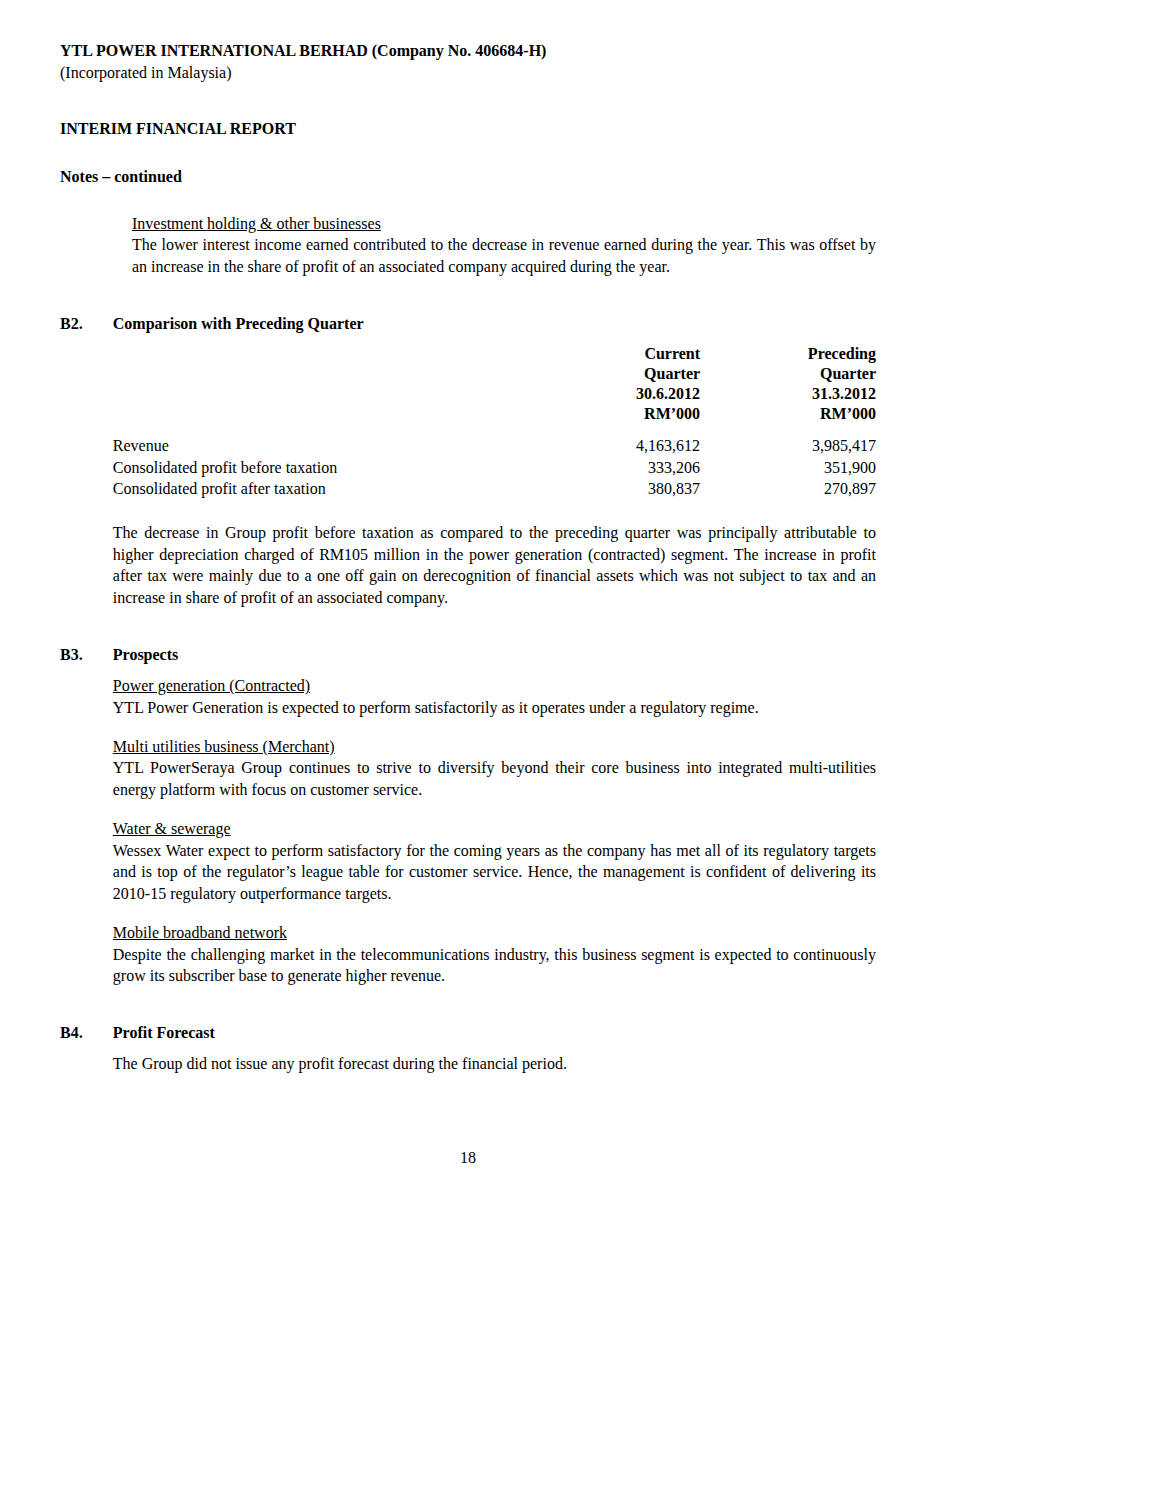YTL POWER INTERNATIONAL BERHAD (Company No. 406684-H)
(Incorporated in Malaysia)
INTERIM FINANCIAL REPORT
Notes – continued
Investment holding & other businesses
The lower interest income earned contributed to the decrease in revenue earned during the year. This was offset by an increase in the share of profit of an associated company acquired during the year.
B2.
Comparison with Preceding Quarter
| | Current Quarter 30.6.2012 RM’000 | Preceding Quarter 31.3.2012 RM’000 |
| --- | --- | --- |
| Revenue | 4,163,612 | 3,985,417 |
| Consolidated profit before taxation | 333,206 | 351,900 |
| Consolidated profit after taxation | 380,837 | 270,897 |
The decrease in Group profit before taxation as compared to the preceding quarter was principally attributable to higher depreciation charged of RM105 million in the power generation (contracted) segment. The increase in profit after tax were mainly due to a one off gain on derecognition of financial assets which was not subject to tax and an increase in share of profit of an associated company.
B3.
Prospects
Power generation (Contracted)
YTL Power Generation is expected to perform satisfactorily as it operates under a regulatory regime.
Multi utilities business (Merchant)
YTL PowerSeraya Group continues to strive to diversify beyond their core business into integrated multi-utilities energy platform with focus on customer service.
Water & sewerage
Wessex Water expect to perform satisfactory for the coming years as the company has met all of its regulatory targets and is top of the regulator’s league table for customer service. Hence, the management is confident of delivering its 2010-15 regulatory outperformance targets.
Mobile broadband network
Despite the challenging market in the telecommunications industry, this business segment is expected to continuously grow its subscriber base to generate higher revenue.
B4.
Profit Forecast
The Group did not issue any profit forecast during the financial period.
18